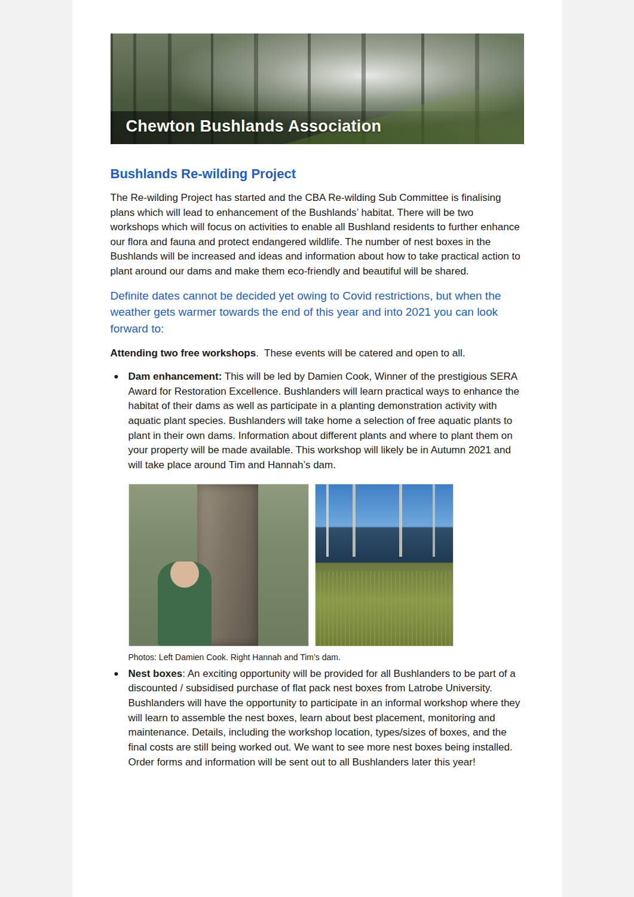Chewton Bushlands Association
Bushlands Re-wilding Project
The Re-wilding Project has started and the CBA Re-wilding Sub Committee is finalising plans which will lead to enhancement of the Bushlands’ habitat. There will be two workshops which will focus on activities to enable all Bushland residents to further enhance our flora and fauna and protect endangered wildlife. The number of nest boxes in the Bushlands will be increased and ideas and information about how to take practical action to plant around our dams and make them eco-friendly and beautiful will be shared.
Definite dates cannot be decided yet owing to Covid restrictions, but when the weather gets warmer towards the end of this year and into 2021 you can look forward to:
Attending two free workshops. These events will be catered and open to all.
Dam enhancement: This will be led by Damien Cook, Winner of the prestigious SERA Award for Restoration Excellence. Bushlanders will learn practical ways to enhance the habitat of their dams as well as participate in a planting demonstration activity with aquatic plant species. Bushlanders will take home a selection of free aquatic plants to plant in their own dams. Information about different plants and where to plant them on your property will be made available. This workshop will likely be in Autumn 2021 and will take place around Tim and Hannah’s dam.
Photos: Left Damien Cook. Right Hannah and Tim’s dam.
Nest boxes: An exciting opportunity will be provided for all Bushlanders to be part of a discounted / subsidised purchase of flat pack nest boxes from Latrobe University. Bushlanders will have the opportunity to participate in an informal workshop where they will learn to assemble the nest boxes, learn about best placement, monitoring and maintenance. Details, including the workshop location, types/sizes of boxes, and the final costs are still being worked out. We want to see more nest boxes being installed. Order forms and information will be sent out to all Bushlanders later this year!